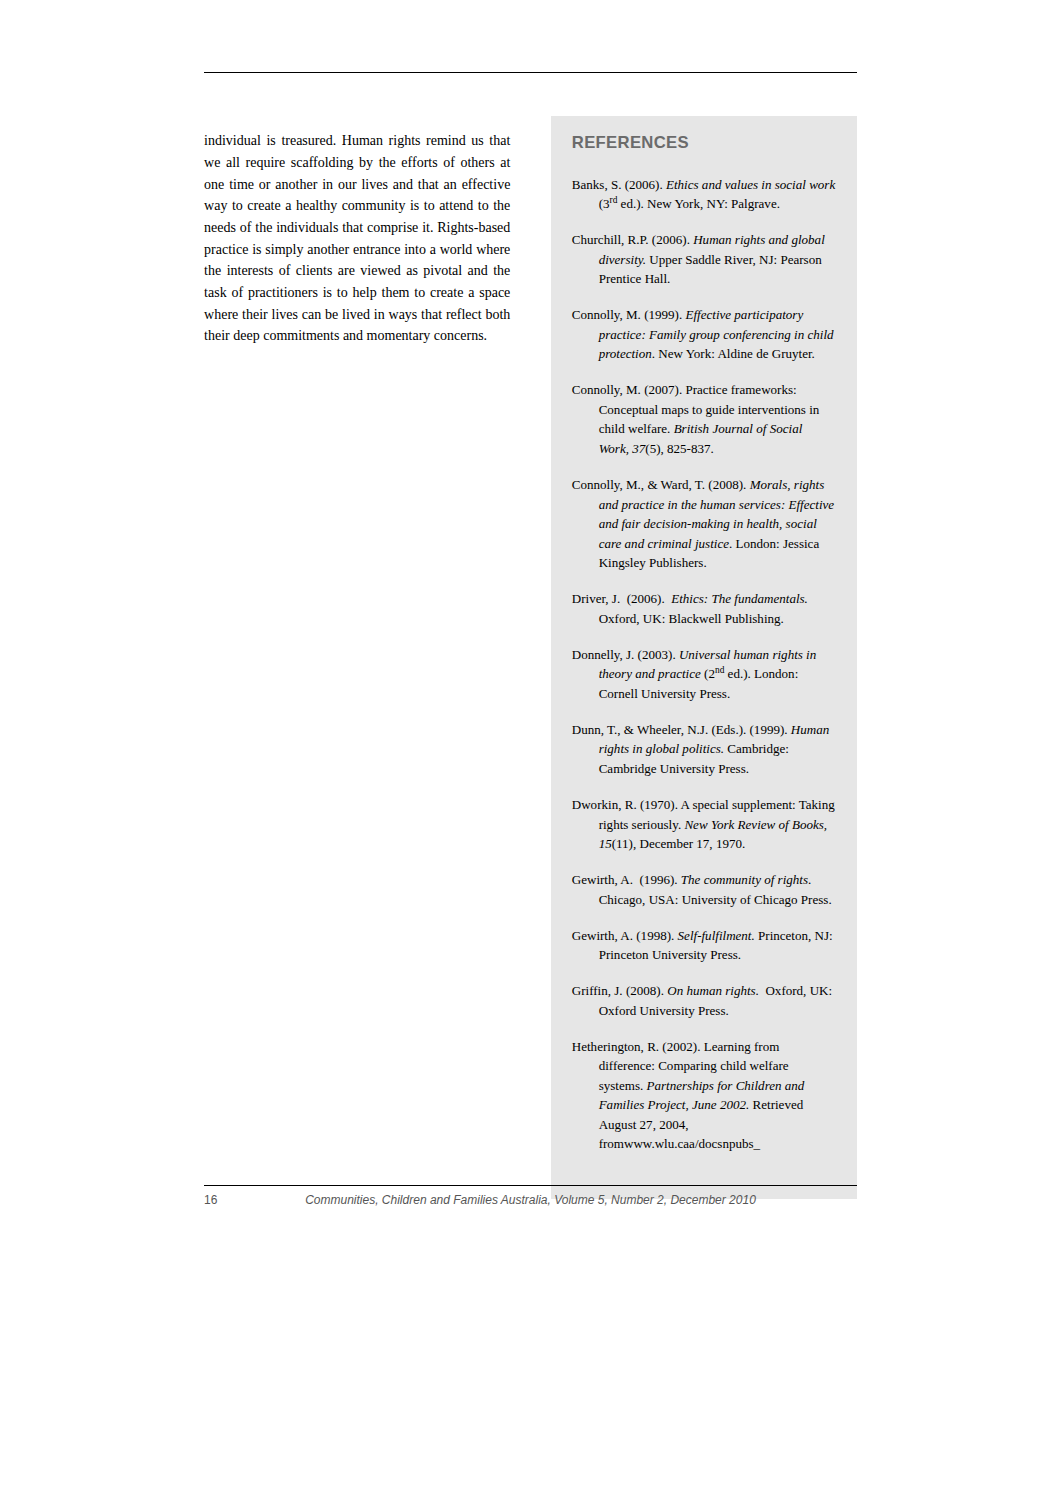individual is treasured. Human rights remind us that we all require scaffolding by the efforts of others at one time or another in our lives and that an effective way to create a healthy community is to attend to the needs of the individuals that comprise it. Rights-based practice is simply another entrance into a world where the interests of clients are viewed as pivotal and the task of practitioners is to help them to create a space where their lives can be lived in ways that reflect both their deep commitments and momentary concerns.
REFERENCES
Banks, S. (2006). Ethics and values in social work (3rd ed.). New York, NY: Palgrave.
Churchill, R.P. (2006). Human rights and global diversity. Upper Saddle River, NJ: Pearson Prentice Hall.
Connolly, M. (1999). Effective participatory practice: Family group conferencing in child protection. New York: Aldine de Gruyter.
Connolly, M. (2007). Practice frameworks: Conceptual maps to guide interventions in child welfare. British Journal of Social Work, 37(5), 825-837.
Connolly, M., & Ward, T. (2008). Morals, rights and practice in the human services: Effective and fair decision-making in health, social care and criminal justice. London: Jessica Kingsley Publishers.
Driver, J. (2006). Ethics: The fundamentals. Oxford, UK: Blackwell Publishing.
Donnelly, J. (2003). Universal human rights in theory and practice (2nd ed.). London: Cornell University Press.
Dunn, T., & Wheeler, N.J. (Eds.). (1999). Human rights in global politics. Cambridge: Cambridge University Press.
Dworkin, R. (1970). A special supplement: Taking rights seriously. New York Review of Books, 15(11), December 17, 1970.
Gewirth, A. (1996). The community of rights. Chicago, USA: University of Chicago Press.
Gewirth, A. (1998). Self-fulfilment. Princeton, NJ: Princeton University Press.
Griffin, J. (2008). On human rights. Oxford, UK: Oxford University Press.
Hetherington, R. (2002). Learning from difference: Comparing child welfare systems. Partnerships for Children and Families Project, June 2002. Retrieved August 27, 2004, fromwww.wlu.caa/docsnpubs_
16
Communities, Children and Families Australia, Volume 5, Number 2, December 2010